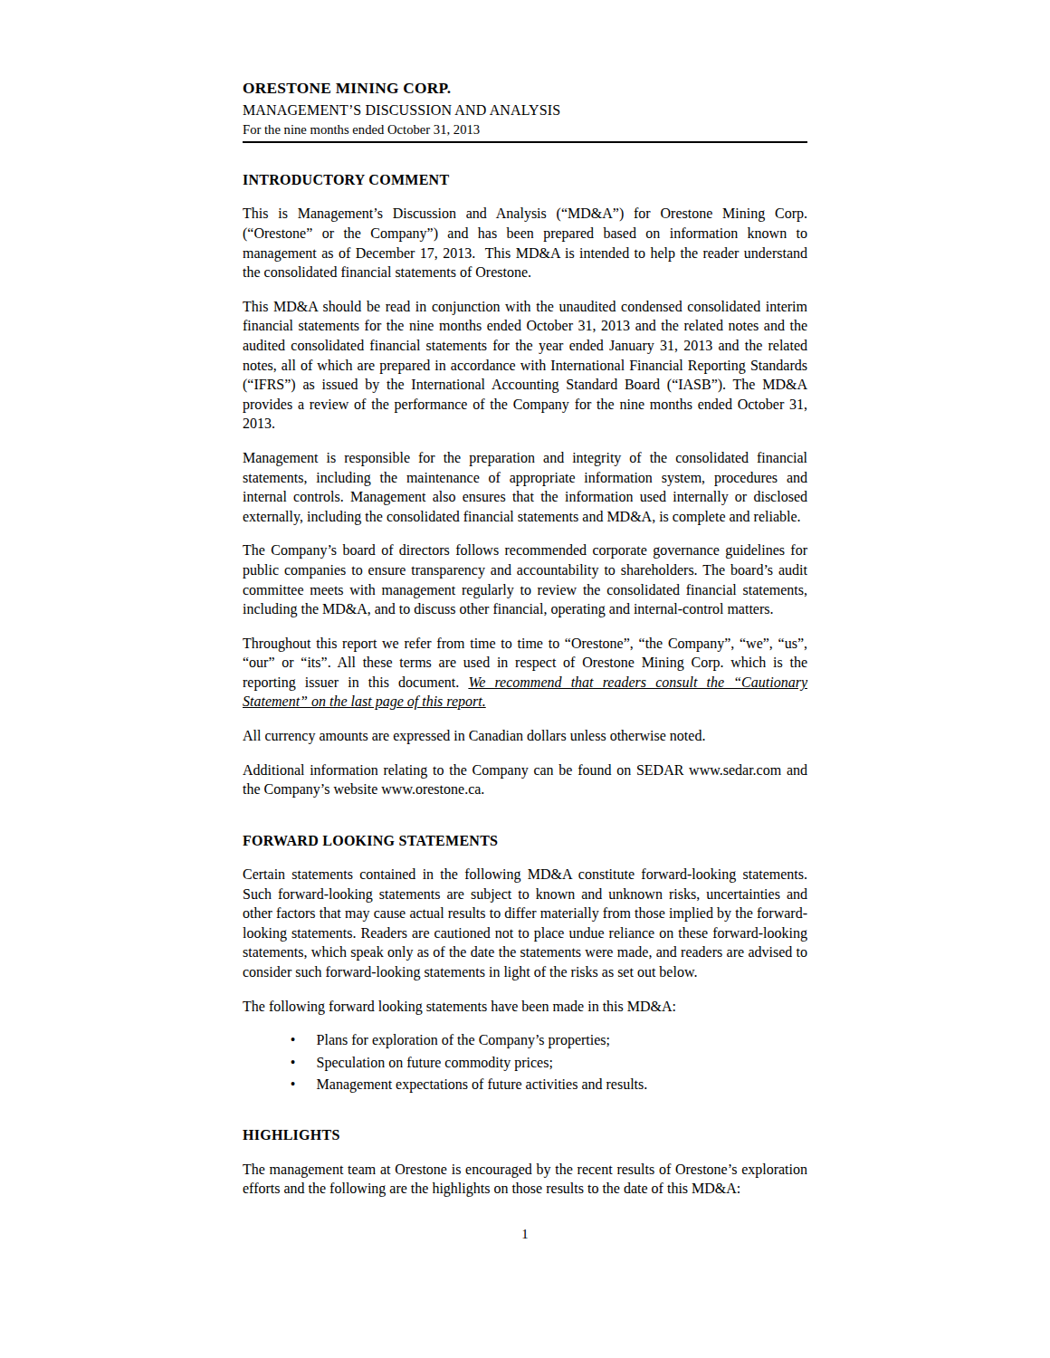ORESTONE MINING CORP.
MANAGEMENT’S DISCUSSION AND ANALYSIS
For the nine months ended October 31, 2013
INTRODUCTORY COMMENT
This is Management’s Discussion and Analysis (“MD&A”) for Orestone Mining Corp. (“Orestone” or the Company”) and has been prepared based on information known to management as of December 17, 2013. This MD&A is intended to help the reader understand the consolidated financial statements of Orestone.
This MD&A should be read in conjunction with the unaudited condensed consolidated interim financial statements for the nine months ended October 31, 2013 and the related notes and the audited consolidated financial statements for the year ended January 31, 2013 and the related notes, all of which are prepared in accordance with International Financial Reporting Standards (“IFRS”) as issued by the International Accounting Standard Board (“IASB”). The MD&A provides a review of the performance of the Company for the nine months ended October 31, 2013.
Management is responsible for the preparation and integrity of the consolidated financial statements, including the maintenance of appropriate information system, procedures and internal controls. Management also ensures that the information used internally or disclosed externally, including the consolidated financial statements and MD&A, is complete and reliable.
The Company’s board of directors follows recommended corporate governance guidelines for public companies to ensure transparency and accountability to shareholders. The board’s audit committee meets with management regularly to review the consolidated financial statements, including the MD&A, and to discuss other financial, operating and internal-control matters.
Throughout this report we refer from time to time to “Orestone”, “the Company”, “we”, “us”, “our” or “its”. All these terms are used in respect of Orestone Mining Corp. which is the reporting issuer in this document. We recommend that readers consult the “Cautionary Statement” on the last page of this report.
All currency amounts are expressed in Canadian dollars unless otherwise noted.
Additional information relating to the Company can be found on SEDAR www.sedar.com and the Company’s website www.orestone.ca.
FORWARD LOOKING STATEMENTS
Certain statements contained in the following MD&A constitute forward-looking statements. Such forward-looking statements are subject to known and unknown risks, uncertainties and other factors that may cause actual results to differ materially from those implied by the forward-looking statements. Readers are cautioned not to place undue reliance on these forward-looking statements, which speak only as of the date the statements were made, and readers are advised to consider such forward-looking statements in light of the risks as set out below.
The following forward looking statements have been made in this MD&A:
Plans for exploration of the Company’s properties;
Speculation on future commodity prices;
Management expectations of future activities and results.
HIGHLIGHTS
The management team at Orestone is encouraged by the recent results of Orestone’s exploration efforts and the following are the highlights on those results to the date of this MD&A:
1